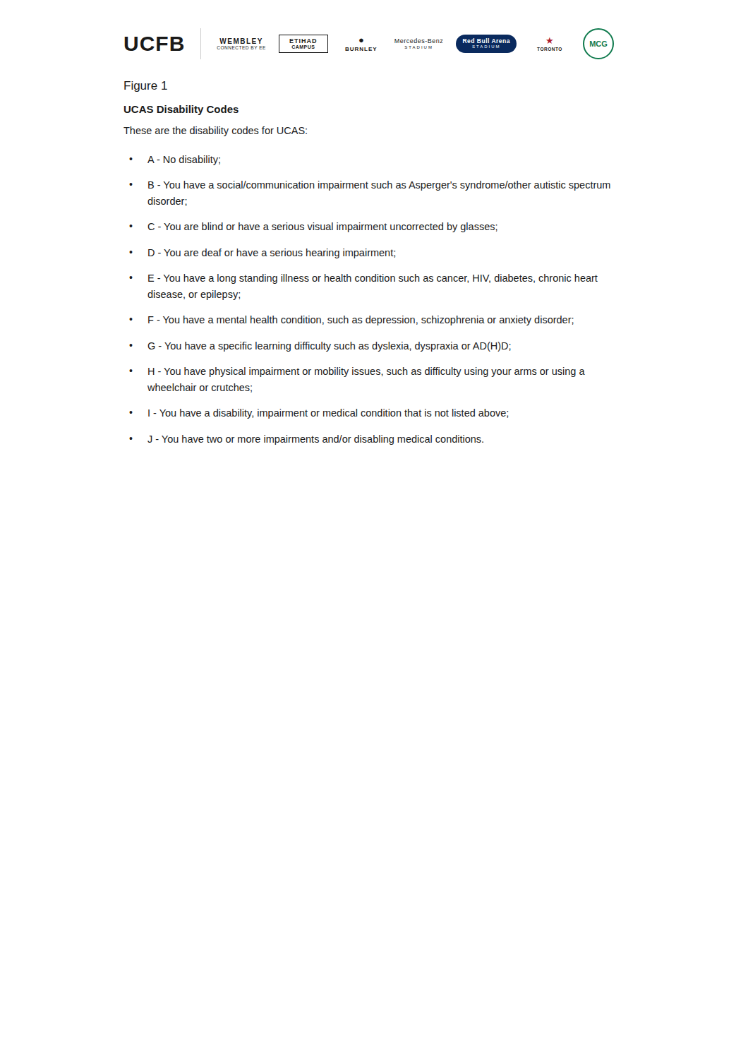UCFB
WEMBLEY CONNECTED BY EE
ETIHAD CAMPUS
● BURNLEY
Mercedes-Benz STADIUM
Red Bull Arena STADIUM
★ TORONTO
MCG
Figure 1
UCAS Disability Codes
These are the disability codes for UCAS:
A - No disability;
B - You have a social/communication impairment such as Asperger's syndrome/other autistic spectrum disorder;
C - You are blind or have a serious visual impairment uncorrected by glasses;
D - You are deaf or have a serious hearing impairment;
E - You have a long standing illness or health condition such as cancer, HIV, diabetes, chronic heart disease, or epilepsy;
F - You have a mental health condition, such as depression, schizophrenia or anxiety disorder;
G - You have a specific learning difficulty such as dyslexia, dyspraxia or AD(H)D;
H - You have physical impairment or mobility issues, such as difficulty using your arms or using a wheelchair or crutches;
I - You have a disability, impairment or medical condition that is not listed above;
J - You have two or more impairments and/or disabling medical conditions.